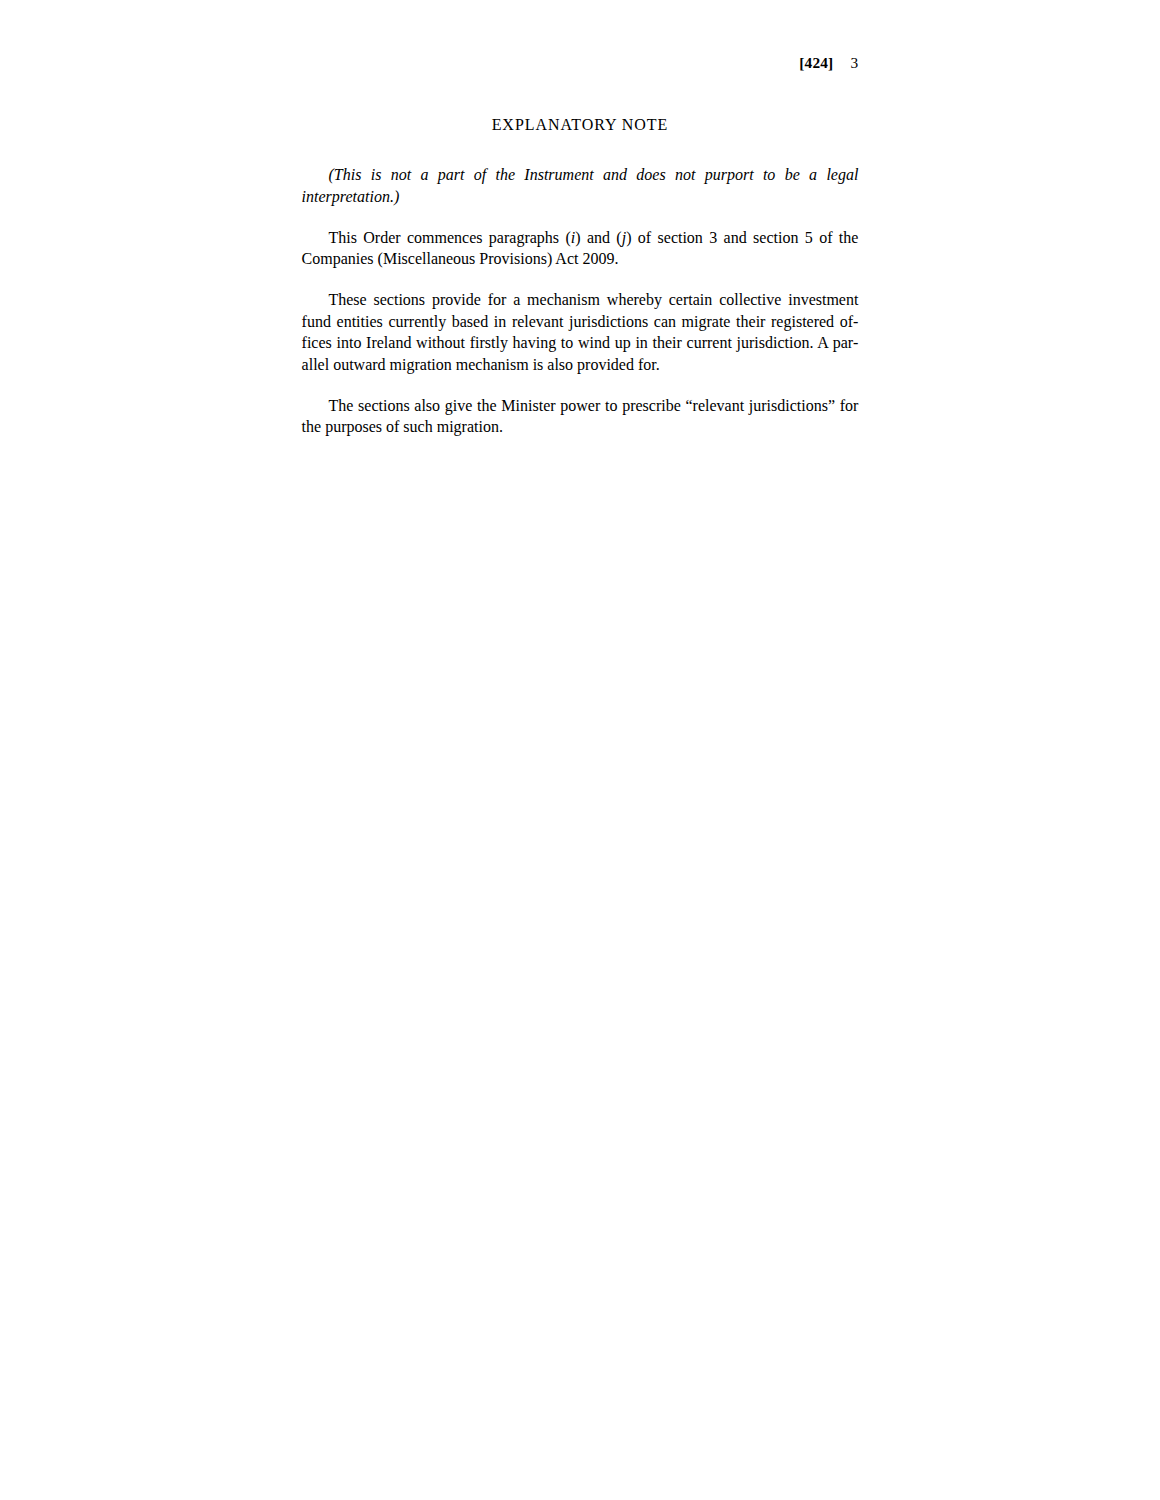[424] 3
EXPLANATORY NOTE
(This is not a part of the Instrument and does not purport to be a legal interpretation.)
This Order commences paragraphs (i) and (j) of section 3 and section 5 of the Companies (Miscellaneous Provisions) Act 2009.
These sections provide for a mechanism whereby certain collective investment fund entities currently based in relevant jurisdictions can migrate their registered offices into Ireland without firstly having to wind up in their current jurisdiction. A parallel outward migration mechanism is also provided for.
The sections also give the Minister power to prescribe “relevant jurisdictions” for the purposes of such migration.